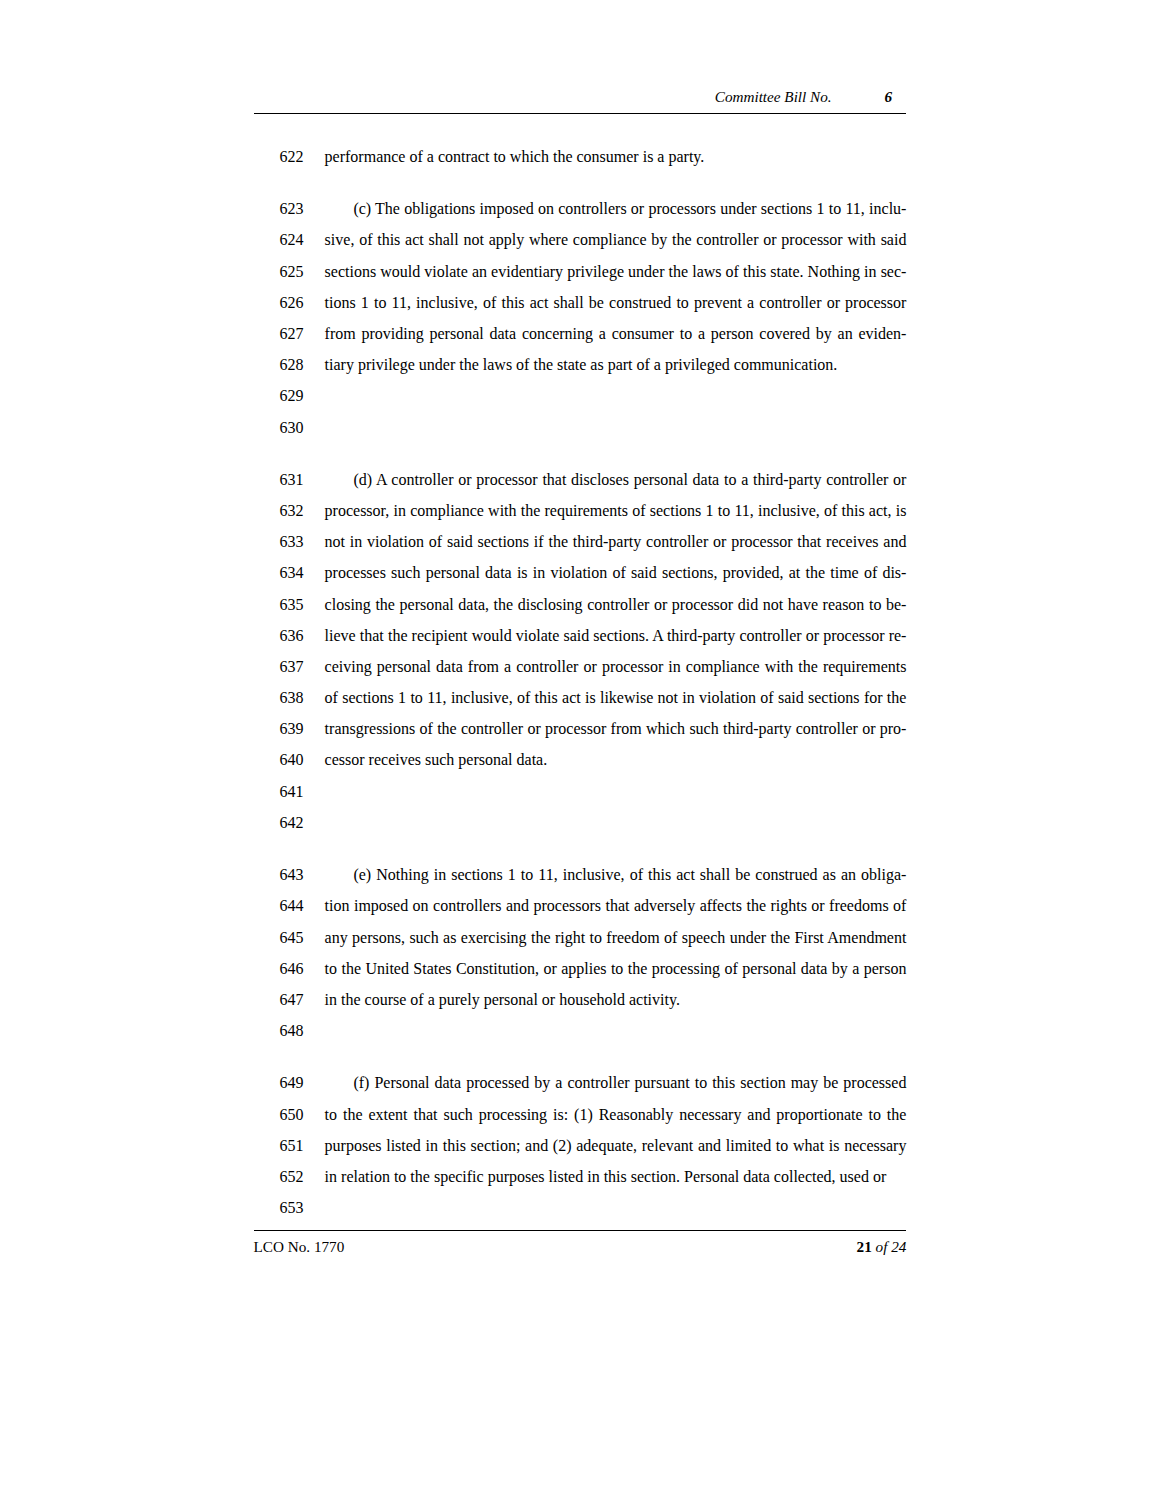Committee Bill No. 6
622 performance of a contract to which the consumer is a party.
623 624 625 626 627 628 629 630 (c) The obligations imposed on controllers or processors under sections 1 to 11, inclusive, of this act shall not apply where compliance by the controller or processor with said sections would violate an evidentiary privilege under the laws of this state. Nothing in sections 1 to 11, inclusive, of this act shall be construed to prevent a controller or processor from providing personal data concerning a consumer to a person covered by an evidentiary privilege under the laws of the state as part of a privileged communication.
631 632 633 634 635 636 637 638 639 640 641 642 (d) A controller or processor that discloses personal data to a third-party controller or processor, in compliance with the requirements of sections 1 to 11, inclusive, of this act, is not in violation of said sections if the third-party controller or processor that receives and processes such personal data is in violation of said sections, provided, at the time of disclosing the personal data, the disclosing controller or processor did not have reason to believe that the recipient would violate said sections. A third-party controller or processor receiving personal data from a controller or processor in compliance with the requirements of sections 1 to 11, inclusive, of this act is likewise not in violation of said sections for the transgressions of the controller or processor from which such third-party controller or processor receives such personal data.
643 644 645 646 647 648 (e) Nothing in sections 1 to 11, inclusive, of this act shall be construed as an obligation imposed on controllers and processors that adversely affects the rights or freedoms of any persons, such as exercising the right to freedom of speech under the First Amendment to the United States Constitution, or applies to the processing of personal data by a person in the course of a purely personal or household activity.
649 650 651 652 653 (f) Personal data processed by a controller pursuant to this section may be processed to the extent that such processing is: (1) Reasonably necessary and proportionate to the purposes listed in this section; and (2) adequate, relevant and limited to what is necessary in relation to the specific purposes listed in this section. Personal data collected, used or
LCO No. 1770 21 of 24